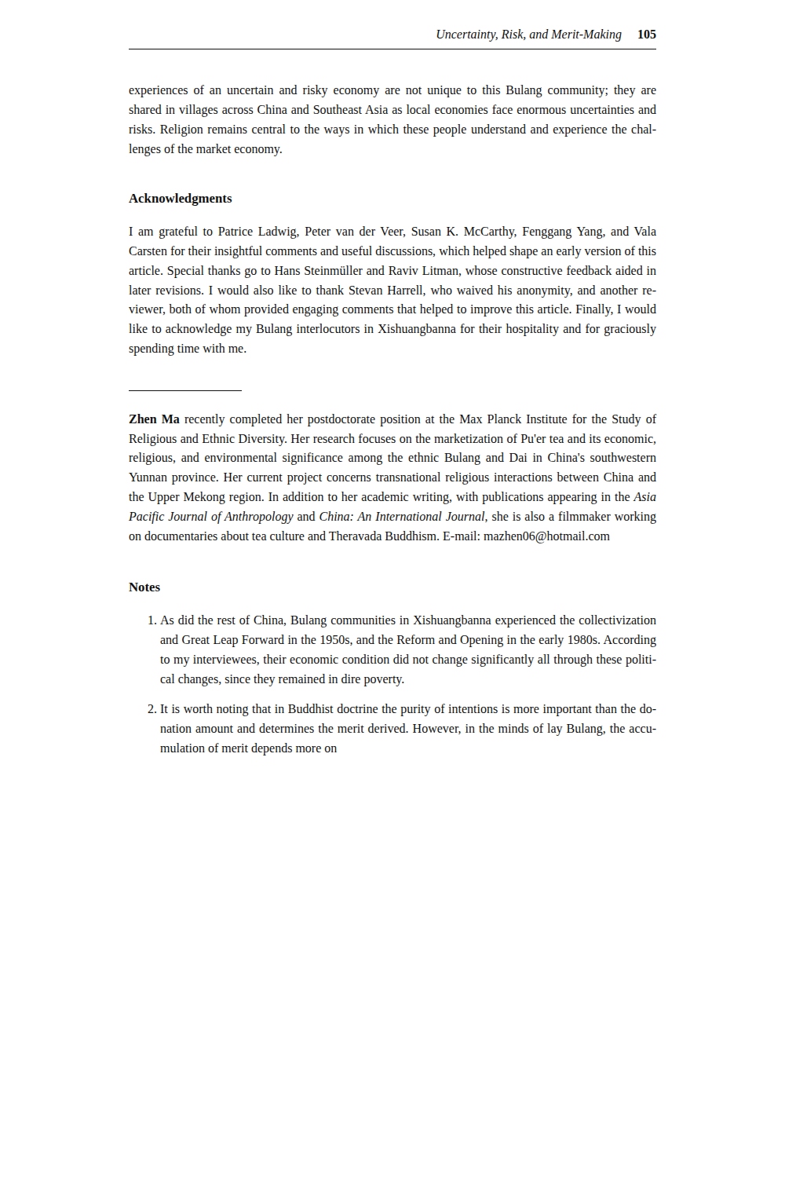Uncertainty, Risk, and Merit-Making 105
experiences of an uncertain and risky economy are not unique to this Bulang community; they are shared in villages across China and Southeast Asia as local economies face enormous uncertainties and risks. Religion remains central to the ways in which these people understand and experience the challenges of the market economy.
Acknowledgments
I am grateful to Patrice Ladwig, Peter van der Veer, Susan K. McCarthy, Fenggang Yang, and Vala Carsten for their insightful comments and useful discussions, which helped shape an early version of this article. Special thanks go to Hans Steinmüller and Raviv Litman, whose constructive feedback aided in later revisions. I would also like to thank Stevan Harrell, who waived his anonymity, and another reviewer, both of whom provided engaging comments that helped to improve this article. Finally, I would like to acknowledge my Bulang interlocutors in Xishuangbanna for their hospitality and for graciously spending time with me.
Zhen Ma recently completed her postdoctorate position at the Max Planck Institute for the Study of Religious and Ethnic Diversity. Her research focuses on the marketization of Pu'er tea and its economic, religious, and environmental significance among the ethnic Bulang and Dai in China's southwestern Yunnan province. Her current project concerns transnational religious interactions between China and the Upper Mekong region. In addition to her academic writing, with publications appearing in the Asia Pacific Journal of Anthropology and China: An International Journal, she is also a filmmaker working on documentaries about tea culture and Theravada Buddhism. E-mail: mazhen06@hotmail.com
Notes
As did the rest of China, Bulang communities in Xishuangbanna experienced the collectivization and Great Leap Forward in the 1950s, and the Reform and Opening in the early 1980s. According to my interviewees, their economic condition did not change significantly all through these political changes, since they remained in dire poverty.
It is worth noting that in Buddhist doctrine the purity of intentions is more important than the donation amount and determines the merit derived. However, in the minds of lay Bulang, the accumulation of merit depends more on